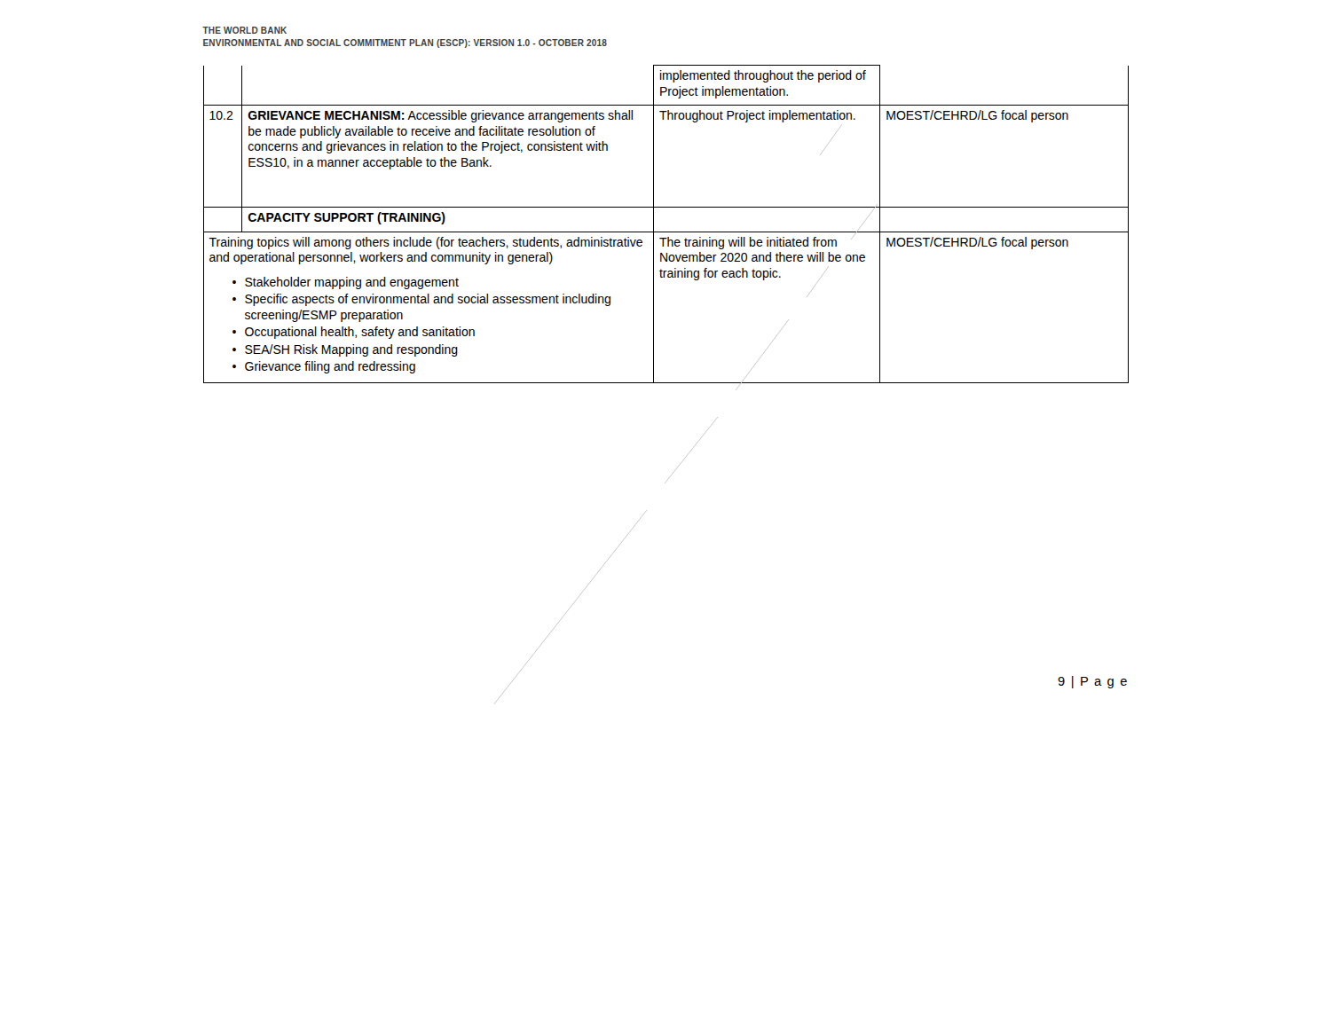THE WORLD BANK
ENVIRONMENTAL AND SOCIAL COMMITMENT PLAN (ESCP): VERSION 1.0 - OCTOBER 2018
| | | implemented throughout the period of Project implementation. | |
| 10.2 | GRIEVANCE MECHANISM: Accessible grievance arrangements shall be made publicly available to receive and facilitate resolution of concerns and grievances in relation to the Project, consistent with ESS10, in a manner acceptable to the Bank. | Throughout Project implementation. | MOEST/CEHRD/LG focal person |
| | CAPACITY SUPPORT (TRAINING) | | |
| Training topics will among others include (for teachers, students, administrative and operational personnel, workers and community in general) Stakeholder mapping and engagement Specific aspects of environmental and social assessment including screening/ESMP preparation Occupational health, safety and sanitation SEA/SH Risk Mapping and responding Grievance filing and redressing | The training will be initiated from November 2020 and there will be one training for each topic. | MOEST/CEHRD/LG focal person |
9 | P a g e